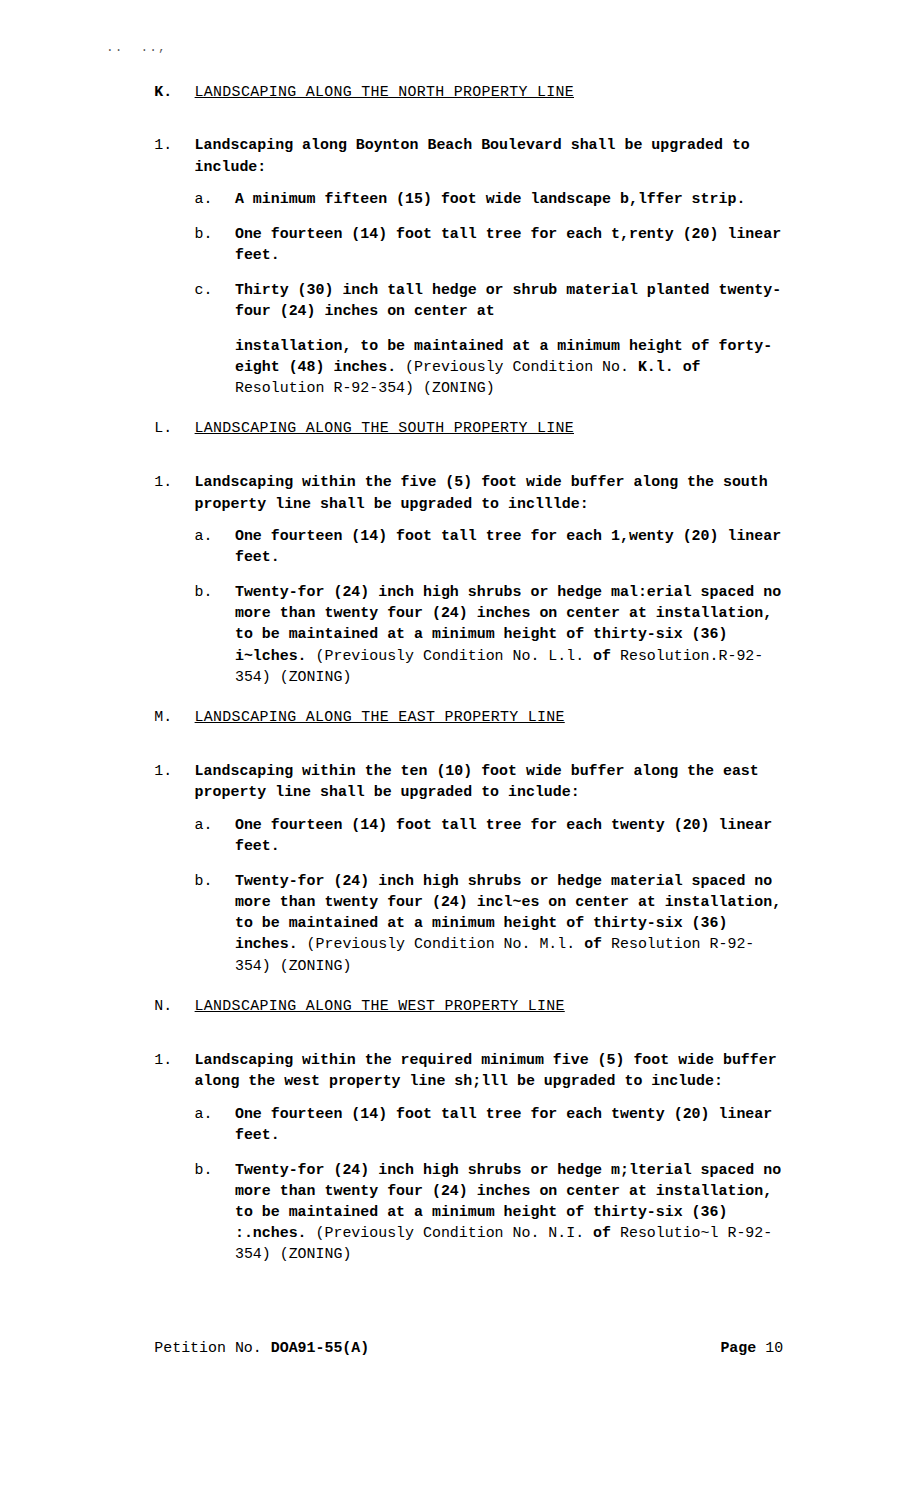.. ..,
K.
LANDSCAPING ALONG THE NORTH PROPERTY LINE
1. Landscaping along Boynton Beach Boulevard shall be upgraded to include:
a. A minimum fifteen (15) foot wide landscape b,lffer strip.
b. One fourteen (14) foot tall tree for each t,renty (20) linear feet.
c. Thirty (30) inch tall hedge or shrub material planted twenty-four (24) inches on center at
installation, to be maintained at a minimum height of forty-eight (48) inches. (Previously Condition No. K.l. of Resolution R-92-354) (ZONING)
L.
LANDSCAPING ALONG THE SOUTH PROPERTY LINE
1. Landscaping within the five (5) foot wide buffer along the south property line shall be upgraded to inclllde:
a. One fourteen (14) foot tall tree for each 1,wenty (20) linear feet.
b. Twenty-for (24) inch high shrubs or hedge mal:erial spaced no more than twenty four (24) inches on center at installation, to be maintained at a minimum height of thirty-six (36) i~lches. (Previously Condition No. L.l. of Resolution.R-92-354) (ZONING)
M.
LANDSCAPING ALONG THE EAST PROPERTY LINE
1. Landscaping within the ten (10) foot wide buffer along the east property line shall be upgraded to include:
a. One fourteen (14) foot tall tree for each twenty (20) linear feet.
b. Twenty-for (24) inch high shrubs or hedge material spaced no more than twenty four (24) incl~es on center at installation, to be maintained at a minimum height of thirty-six (36) inches. (Previously Condition No. M.l. of Resolution R-92-354) (ZONING)
N.
LANDSCAPING ALONG THE WEST PROPERTY LINE
1. Landscaping within the required minimum five (5) foot wide buffer along the west property line sh;lll be upgraded to include:
a. One fourteen (14) foot tall tree for each twenty (20) linear feet.
b. Twenty-for (24) inch high shrubs or hedge m;lterial spaced no more than twenty four (24) inches on center at installation, to be maintained at a minimum height of thirty-six (36) :.nches. (Previously Condition No. N.I. of Resolutio~l R-92-354) (ZONING)
Petition No. DOA91-55(A)
Page 10